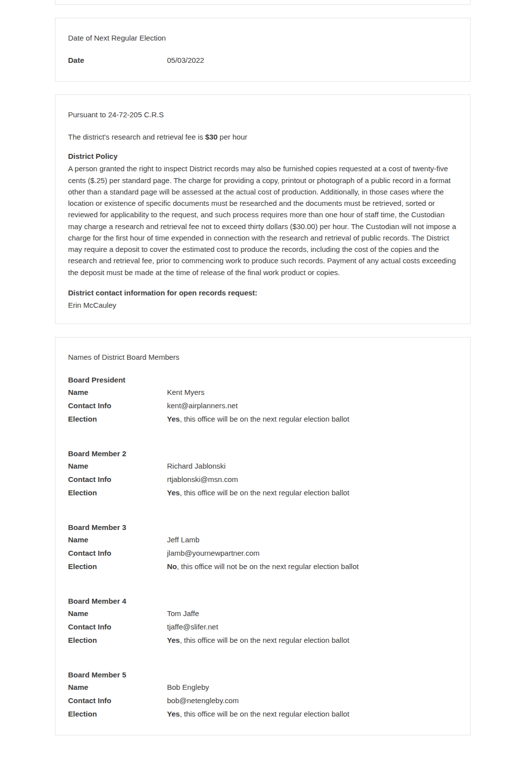Date of Next Regular Election
Date
05/03/2022
Pursuant to 24-72-205 C.R.S
The district's research and retrieval fee is $30 per hour
District Policy
A person granted the right to inspect District records may also be furnished copies requested at a cost of twenty-five cents ($.25) per standard page. The charge for providing a copy, printout or photograph of a public record in a format other than a standard page will be assessed at the actual cost of production. Additionally, in those cases where the location or existence of specific documents must be researched and the documents must be retrieved, sorted or reviewed for applicability to the request, and such process requires more than one hour of staff time, the Custodian may charge a research and retrieval fee not to exceed thirty dollars ($30.00) per hour. The Custodian will not impose a charge for the first hour of time expended in connection with the research and retrieval of public records. The District may require a deposit to cover the estimated cost to produce the records, including the cost of the copies and the research and retrieval fee, prior to commencing work to produce such records. Payment of any actual costs exceeding the deposit must be made at the time of release of the final work product or copies.
District contact information for open records request:
Erin McCauley
Names of District Board Members
Board President
Name
Kent Myers
Contact Info
kent@airplanners.net
Election
Yes, this office will be on the next regular election ballot
Board Member 2
Name
Richard Jablonski
Contact Info
rtjablonski@msn.com
Election
Yes, this office will be on the next regular election ballot
Board Member 3
Name
Jeff Lamb
Contact Info
jlamb@yournewpartner.com
Election
No, this office will not be on the next regular election ballot
Board Member 4
Name
Tom Jaffe
Contact Info
tjaffe@slifer.net
Election
Yes, this office will be on the next regular election ballot
Board Member 5
Name
Bob Engleby
Contact Info
bob@netengleby.com
Election
Yes, this office will be on the next regular election ballot